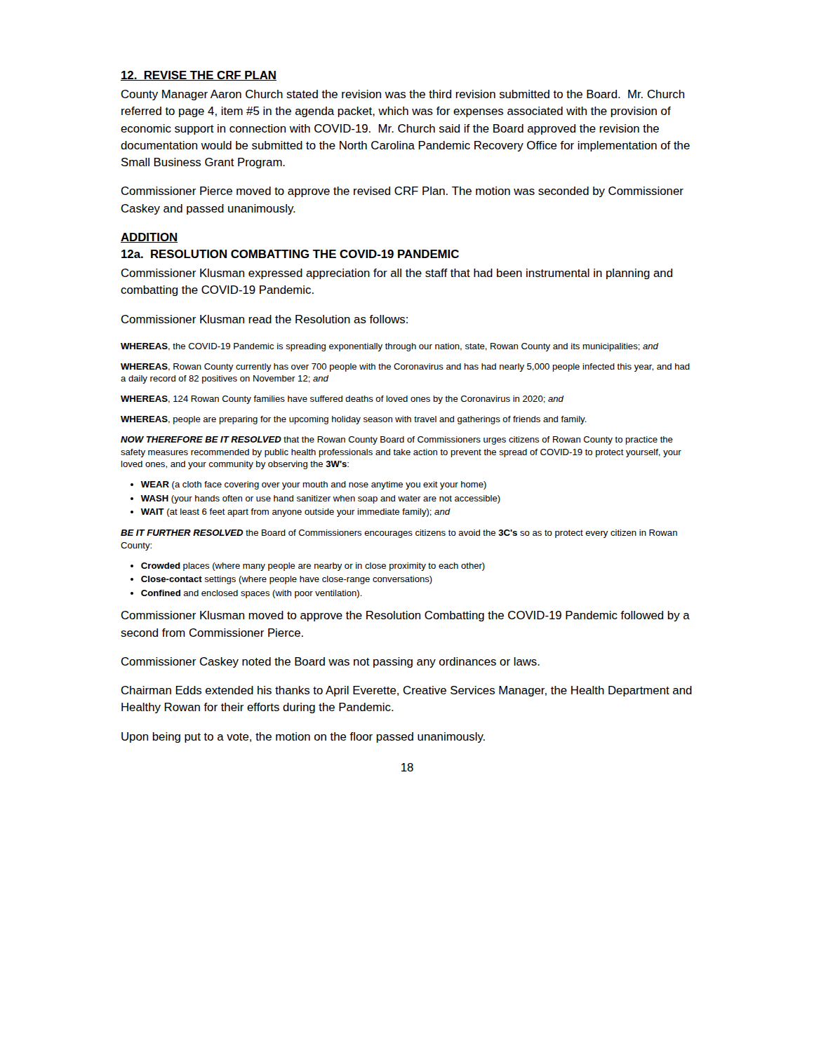12. REVISE THE CRF PLAN
County Manager Aaron Church stated the revision was the third revision submitted to the Board. Mr. Church referred to page 4, item #5 in the agenda packet, which was for expenses associated with the provision of economic support in connection with COVID-19. Mr. Church said if the Board approved the revision the documentation would be submitted to the North Carolina Pandemic Recovery Office for implementation of the Small Business Grant Program.
Commissioner Pierce moved to approve the revised CRF Plan. The motion was seconded by Commissioner Caskey and passed unanimously.
ADDITION
12a. RESOLUTION COMBATTING THE COVID-19 PANDEMIC
Commissioner Klusman expressed appreciation for all the staff that had been instrumental in planning and combatting the COVID-19 Pandemic.
Commissioner Klusman read the Resolution as follows:
WHEREAS, the COVID-19 Pandemic is spreading exponentially through our nation, state, Rowan County and its municipalities; and
WHEREAS, Rowan County currently has over 700 people with the Coronavirus and has had nearly 5,000 people infected this year, and had a daily record of 82 positives on November 12; and
WHEREAS, 124 Rowan County families have suffered deaths of loved ones by the Coronavirus in 2020; and
WHEREAS, people are preparing for the upcoming holiday season with travel and gatherings of friends and family.
NOW THEREFORE BE IT RESOLVED that the Rowan County Board of Commissioners urges citizens of Rowan County to practice the safety measures recommended by public health professionals and take action to prevent the spread of COVID-19 to protect yourself, your loved ones, and your community by observing the 3W's:
WEAR (a cloth face covering over your mouth and nose anytime you exit your home)
WASH (your hands often or use hand sanitizer when soap and water are not accessible)
WAIT (at least 6 feet apart from anyone outside your immediate family); and
BE IT FURTHER RESOLVED the Board of Commissioners encourages citizens to avoid the 3C's so as to protect every citizen in Rowan County:
Crowded places (where many people are nearby or in close proximity to each other)
Close-contact settings (where people have close-range conversations)
Confined and enclosed spaces (with poor ventilation).
Commissioner Klusman moved to approve the Resolution Combatting the COVID-19 Pandemic followed by a second from Commissioner Pierce.
Commissioner Caskey noted the Board was not passing any ordinances or laws.
Chairman Edds extended his thanks to April Everette, Creative Services Manager, the Health Department and Healthy Rowan for their efforts during the Pandemic.
Upon being put to a vote, the motion on the floor passed unanimously.
18